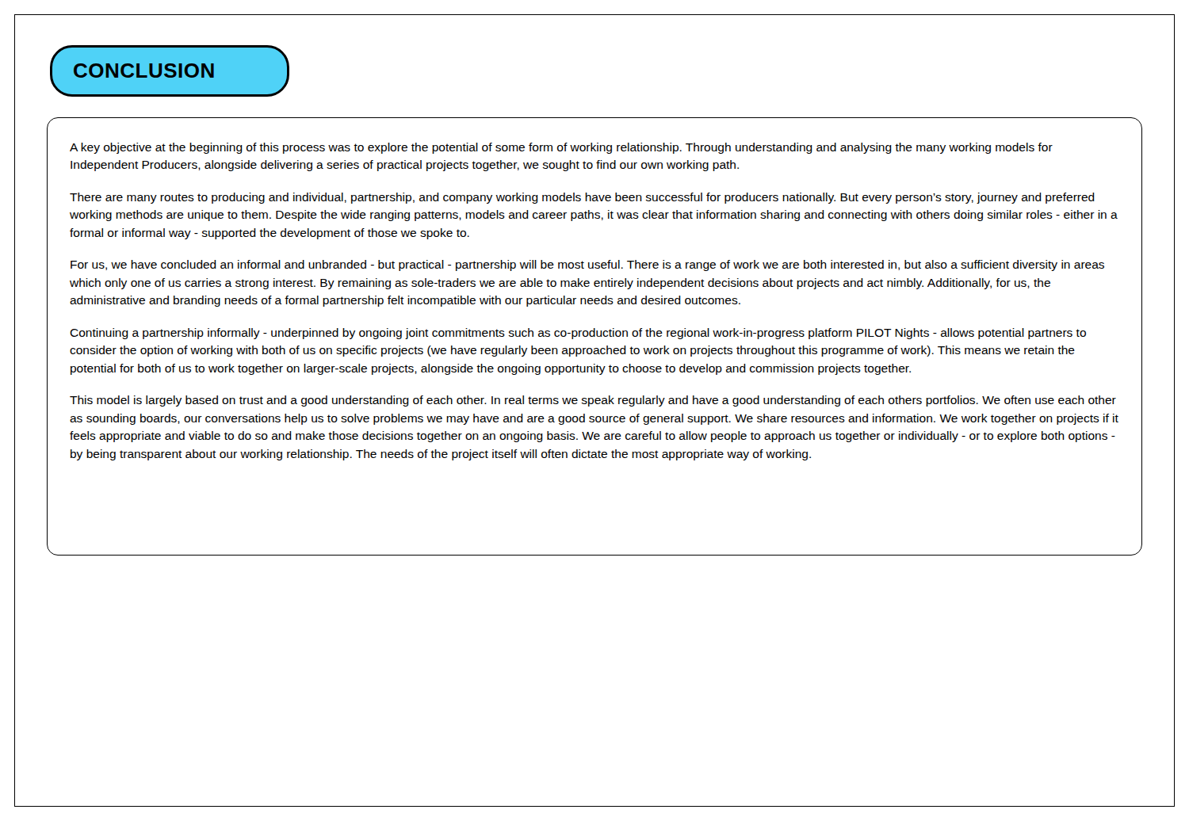CONCLUSION
A key objective at the beginning of this process was to explore the potential of some form of working relationship. Through understanding and analysing the many working models for Independent Producers, alongside delivering a series of practical projects together, we sought to find our own working path.
There are many routes to producing and individual, partnership, and company working models have been successful for producers nationally. But every person’s story, journey and preferred working methods are unique to them. Despite the wide ranging patterns, models and career paths, it was clear that information sharing and connecting with others doing similar roles - either in a formal or informal way - supported the development of those we spoke to.
For us, we have concluded an informal and unbranded - but practical - partnership will be most useful. There is a range of work we are both interested in, but also a sufficient diversity in areas which only one of us carries a strong interest. By remaining as sole-traders we are able to make entirely independent decisions about projects and act nimbly. Additionally, for us, the administrative and branding needs of a formal partnership felt incompatible with our particular needs and desired outcomes.
Continuing a partnership informally - underpinned by ongoing joint commitments such as co-production of the regional work-in-progress platform PILOT Nights - allows potential partners to consider the option of working with both of us on specific projects (we have regularly been approached to work on projects throughout this programme of work). This means we retain the potential for both of us to work together on larger-scale projects, alongside the ongoing opportunity to choose to develop and commission projects together.
This model is largely based on trust and a good understanding of each other. In real terms we speak regularly and have a good understanding of each others portfolios. We often use each other as sounding boards, our conversations help us to solve problems we may have and are a good source of general support. We share resources and information. We work together on projects if it feels appropriate and viable to do so and make those decisions together on an ongoing basis. We are careful to allow people to approach us together or individually - or to explore both options - by being transparent about our working relationship. The needs of the project itself will often dictate the most appropriate way of working.